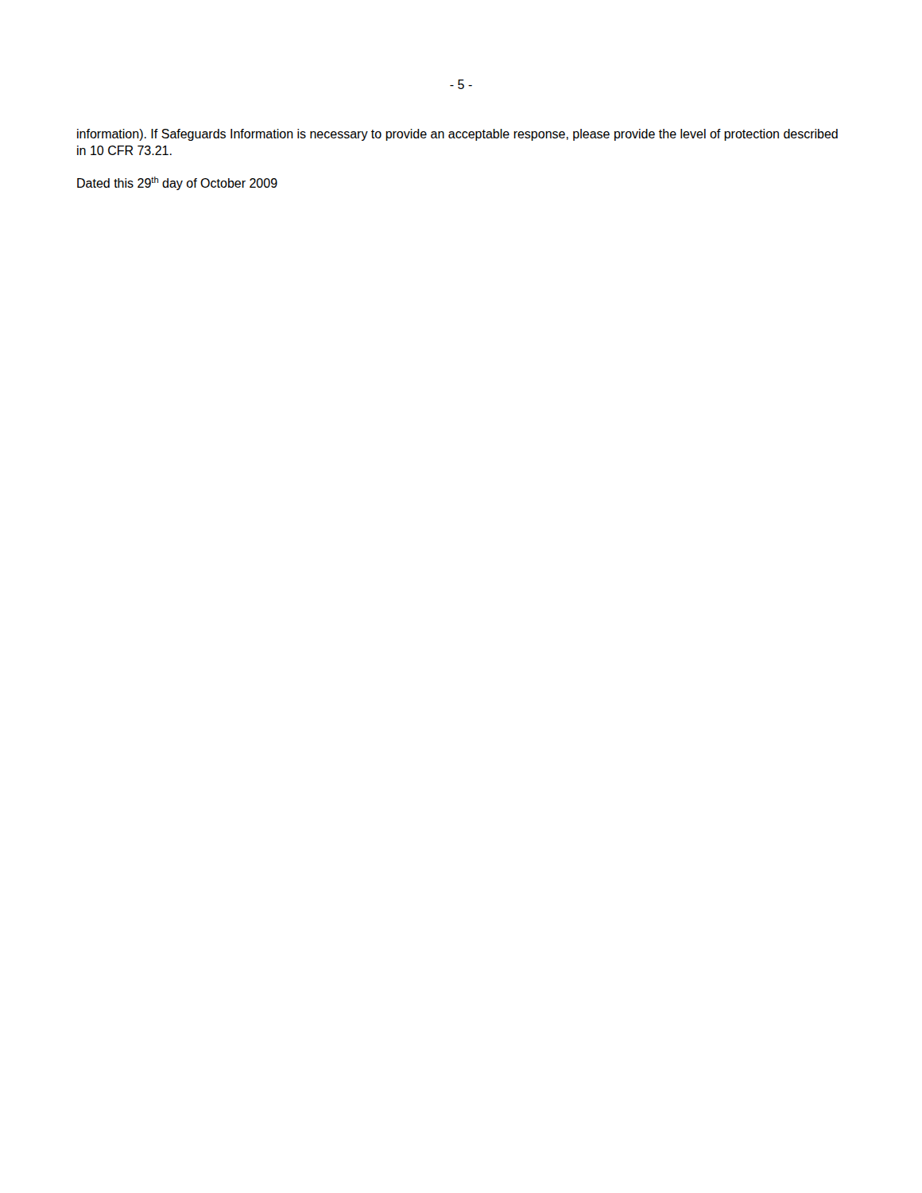- 5 -
information). If Safeguards Information is necessary to provide an acceptable response, please provide the level of protection described in 10 CFR 73.21.
Dated this 29th day of October 2009